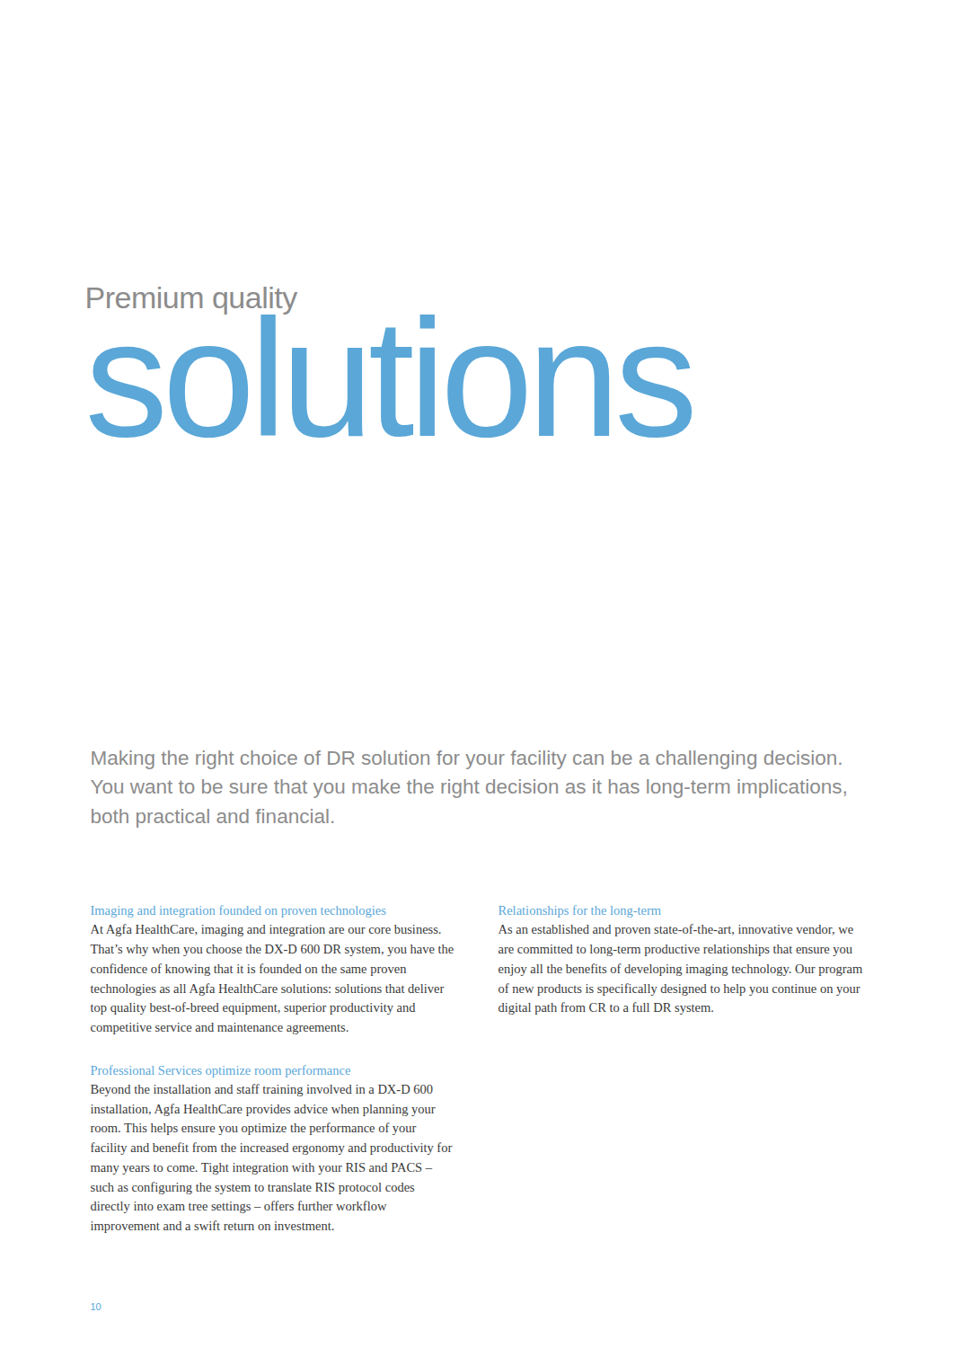Premium quality solutions
Making the right choice of DR solution for your facility can be a challenging decision. You want to be sure that you make the right decision as it has long-term implications, both practical and financial.
Imaging and integration founded on proven technologies
At Agfa HealthCare, imaging and integration are our core business. That’s why when you choose the DX-D 600 DR system, you have the confidence of knowing that it is founded on the same proven technologies as all Agfa HealthCare solutions: solutions that deliver top quality best-of-breed equipment, superior productivity and competitive service and maintenance agreements.
Professional Services optimize room performance
Beyond the installation and staff training involved in a DX-D 600 installation, Agfa HealthCare provides advice when planning your room. This helps ensure you optimize the performance of your facility and benefit from the increased ergonomy and productivity for many years to come. Tight integration with your RIS and PACS – such as configuring the system to translate RIS protocol codes directly into exam tree settings – offers further workflow improvement and a swift return on investment.
Relationships for the long-term
As an established and proven state-of-the-art, innovative vendor, we are committed to long-term productive relationships that ensure you enjoy all the benefits of developing imaging technology. Our program of new products is specifically designed to help you continue on your digital path from CR to a full DR system.
10